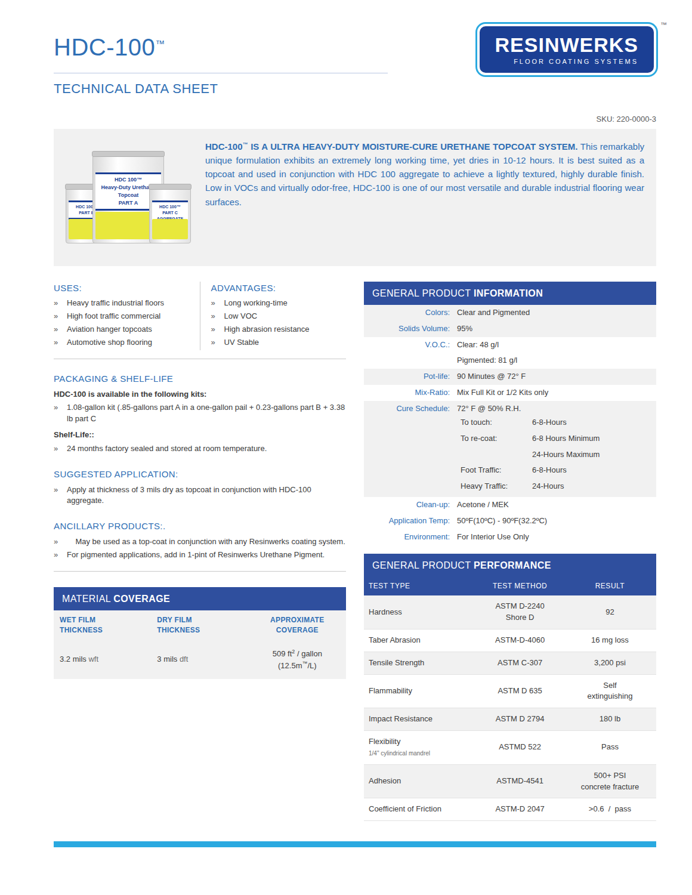HDC-100™
TECHNICAL DATA SHEET
™
RESINWERKS
FLOOR COATING SYSTEMS
SKU: 220-0000-3
HDC 100™
PART B
HDC 100™
Heavy-Duty Urethane Topcoat
PART A
HDC 100™
PART C AGGREGATE
HDC-100™ IS A ULTRA HEAVY-DUTY MOISTURE-CURE URETHANE TOPCOAT SYSTEM. This remarkably unique formulation exhibits an extremely long working time, yet dries in 10-12 hours. It is best suited as a topcoat and used in conjunction with HDC 100 aggregate to achieve a lightly textured, highly durable finish. Low in VOCs and virtually odor-free, HDC-100 is one of our most versatile and durable industrial flooring wear surfaces.
Uses:
Heavy traffic industrial floors
High foot traffic commercial
Aviation hanger topcoats
Automotive shop flooring
Advantages:
Long working-time
Low VOC
High abrasion resistance
UV Stable
Packaging & Shelf-Life
HDC-100 is available in the following kits:
1.08-gallon kit (.85-gallons part A in a one-gallon pail + 0.23-gallons part B + 3.38 lb part C
Shelf-Life::
24 months factory sealed and stored at room temperature.
Suggested Application:
Apply at thickness of 3 mils dry as topcoat in conjunction with HDC-100 aggregate.
Ancillary Products:.
May be used as a top-coat in conjunction with any Resinwerks coating system.
For pigmented applications, add in 1-pint of Resinwerks Urethane Pigment.
MATERIAL COVERAGE
| WET FILM THICKNESS | DRY FILM THICKNESS | APPROXIMATE COVERAGE |
| --- | --- | --- |
| 3.2 mils wft | 3 mils dft | 509 ft 2 / gallon (12.5m ™ /L) |
GENERAL PRODUCT INFORMATION
| Colors: | Clear and Pigmented |
| Solids Volume: | 95% |
| V.O.C.: | Clear: 48 g/l |
| | Pigmented: 81 g/l |
| Pot-life: | 90 Minutes @ 72° F |
| Mix-Ratio: | Mix Full Kit or 1/2 Kits only |
| Cure Schedule: | 72° F @ 50% R.H. / To touch: / 6-8-Hours / / To re-coat: / 6-8 Hours Minimum / / / 24-Hours Maximum / / Foot Traffic: / 6-8-Hours / / Heavy Traffic: / 24-Hours / |
| Clean-up: | Acetone / MEK |
| Application Temp: | 50ºF(10ºC) - 90ºF(32.2ºC) |
| Environment: | For Interior Use Only |
GENERAL PRODUCT PERFORMANCE
| TEST TYPE | TEST METHOD | RESULT |
| --- | --- | --- |
| Hardness | ASTM D-2240 Shore D | 92 |
| Taber Abrasion | ASTM-D-4060 | 16 mg loss |
| Tensile Strength | ASTM C-307 | 3,200 psi |
| Flammability | ASTM D 635 | Self extinguishing |
| Impact Resistance | ASTM D 2794 | 180 lb |
| Flexibility 1/4" cylindrical mandrel | ASTMD 522 | Pass |
| Adhesion | ASTMD-4541 | 500+ PSI concrete fracture |
| Coefficient of Friction | ASTM-D 2047 | >0.6 / pass |